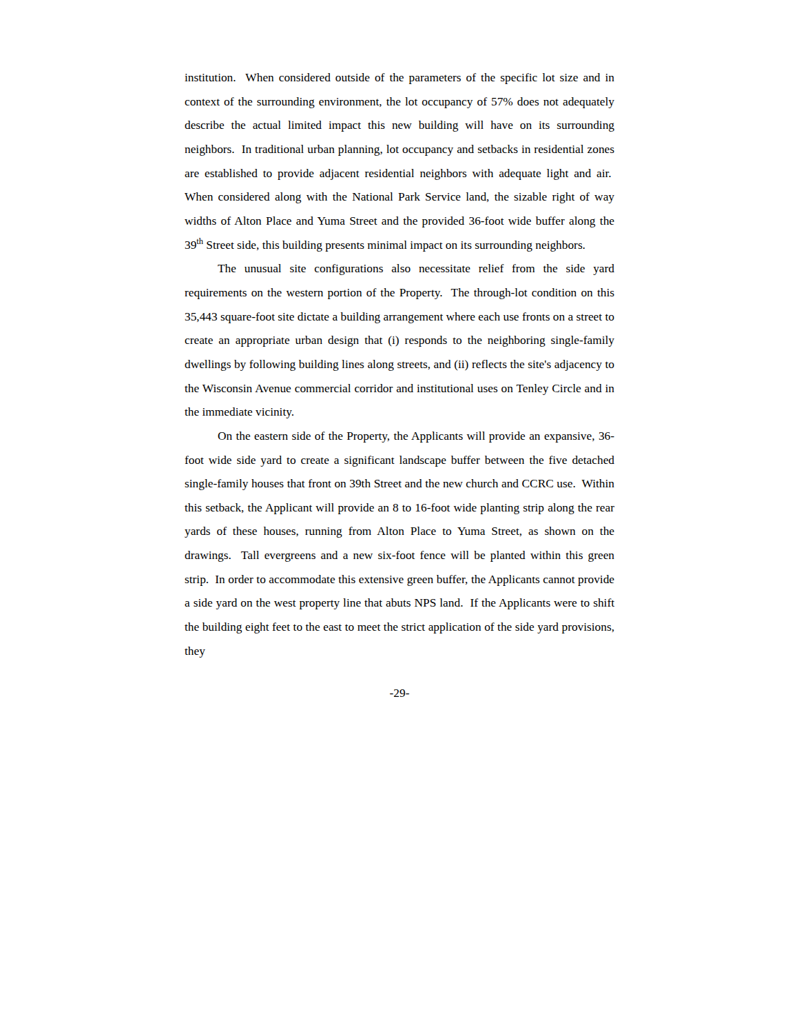institution. When considered outside of the parameters of the specific lot size and in context of the surrounding environment, the lot occupancy of 57% does not adequately describe the actual limited impact this new building will have on its surrounding neighbors. In traditional urban planning, lot occupancy and setbacks in residential zones are established to provide adjacent residential neighbors with adequate light and air. When considered along with the National Park Service land, the sizable right of way widths of Alton Place and Yuma Street and the provided 36-foot wide buffer along the 39th Street side, this building presents minimal impact on its surrounding neighbors.
The unusual site configurations also necessitate relief from the side yard requirements on the western portion of the Property. The through-lot condition on this 35,443 square-foot site dictate a building arrangement where each use fronts on a street to create an appropriate urban design that (i) responds to the neighboring single-family dwellings by following building lines along streets, and (ii) reflects the site's adjacency to the Wisconsin Avenue commercial corridor and institutional uses on Tenley Circle and in the immediate vicinity.
On the eastern side of the Property, the Applicants will provide an expansive, 36-foot wide side yard to create a significant landscape buffer between the five detached single-family houses that front on 39th Street and the new church and CCRC use. Within this setback, the Applicant will provide an 8 to 16-foot wide planting strip along the rear yards of these houses, running from Alton Place to Yuma Street, as shown on the drawings. Tall evergreens and a new six-foot fence will be planted within this green strip. In order to accommodate this extensive green buffer, the Applicants cannot provide a side yard on the west property line that abuts NPS land. If the Applicants were to shift the building eight feet to the east to meet the strict application of the side yard provisions, they
-29-